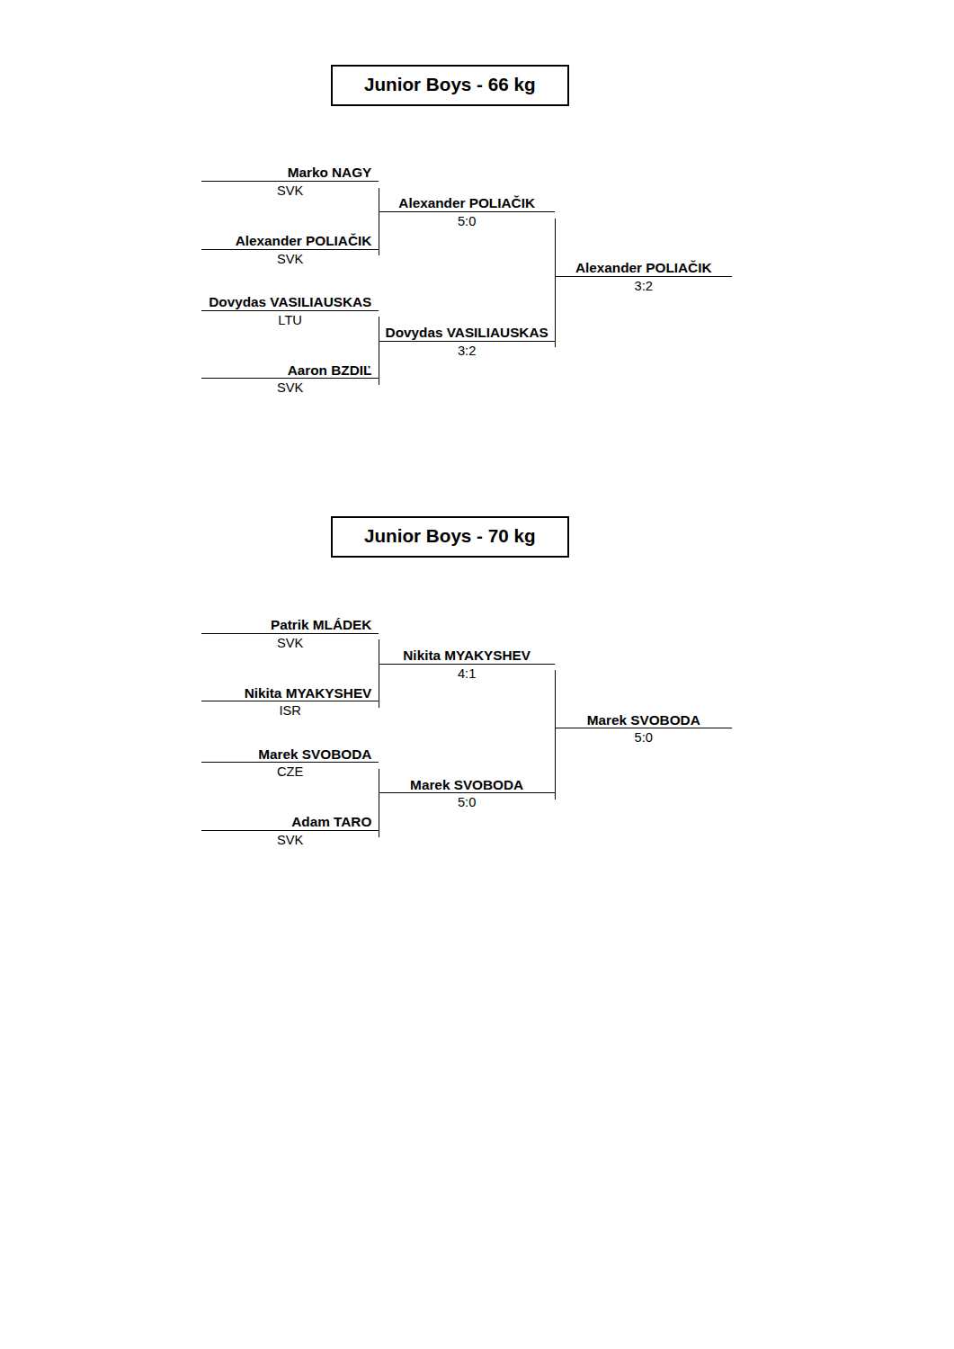Junior Boys - 66 kg
Marko NAGY
SVK
Alexander POLIAČIK
SVK
Dovydas VASILIAUSKAS
LTU
Aaron BZDIĽ
SVK
Alexander POLIAČIK
5:0
Dovydas VASILIAUSKAS
3:2
Alexander POLIAČIK
3:2
Junior Boys - 70 kg
Patrik MLÁDEK
SVK
Nikita MYAKYSHEV
ISR
Marek SVOBODA
CZE
Adam TARO
SVK
Nikita MYAKYSHEV
4:1
Marek SVOBODA
5:0
Marek SVOBODA
5:0